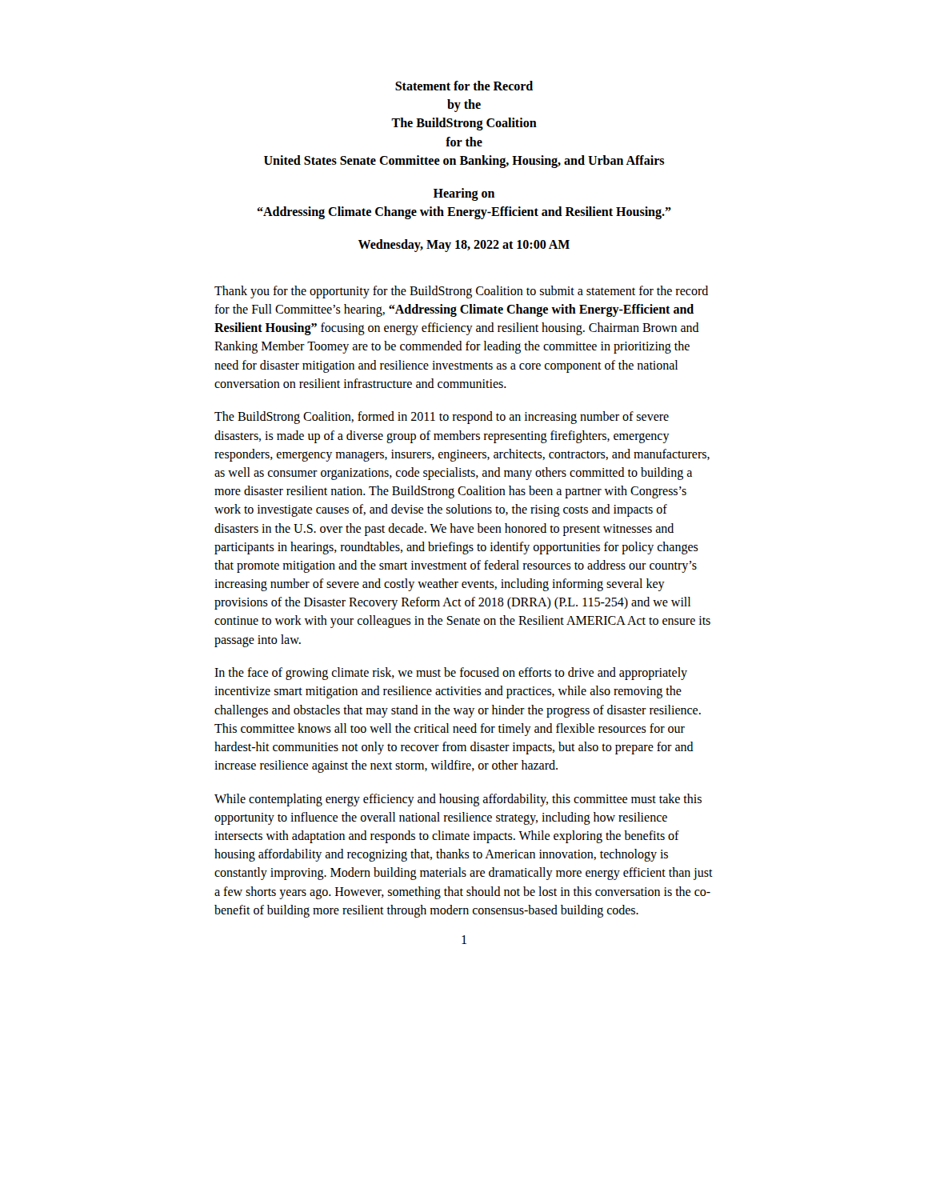Statement for the Record
by the
The BuildStrong Coalition
for the
United States Senate Committee on Banking, Housing, and Urban Affairs
Hearing on
“Addressing Climate Change with Energy-Efficient and Resilient Housing.”
Wednesday, May 18, 2022 at 10:00 AM
Thank you for the opportunity for the BuildStrong Coalition to submit a statement for the record for the Full Committee’s hearing, “Addressing Climate Change with Energy-Efficient and Resilient Housing” focusing on energy efficiency and resilient housing. Chairman Brown and Ranking Member Toomey are to be commended for leading the committee in prioritizing the need for disaster mitigation and resilience investments as a core component of the national conversation on resilient infrastructure and communities.
The BuildStrong Coalition, formed in 2011 to respond to an increasing number of severe disasters, is made up of a diverse group of members representing firefighters, emergency responders, emergency managers, insurers, engineers, architects, contractors, and manufacturers, as well as consumer organizations, code specialists, and many others committed to building a more disaster resilient nation. The BuildStrong Coalition has been a partner with Congress’s work to investigate causes of, and devise the solutions to, the rising costs and impacts of disasters in the U.S. over the past decade. We have been honored to present witnesses and participants in hearings, roundtables, and briefings to identify opportunities for policy changes that promote mitigation and the smart investment of federal resources to address our country’s increasing number of severe and costly weather events, including informing several key provisions of the Disaster Recovery Reform Act of 2018 (DRRA) (P.L. 115-254) and we will continue to work with your colleagues in the Senate on the Resilient AMERICA Act to ensure its passage into law.
In the face of growing climate risk, we must be focused on efforts to drive and appropriately incentivize smart mitigation and resilience activities and practices, while also removing the challenges and obstacles that may stand in the way or hinder the progress of disaster resilience. This committee knows all too well the critical need for timely and flexible resources for our hardest-hit communities not only to recover from disaster impacts, but also to prepare for and increase resilience against the next storm, wildfire, or other hazard.
While contemplating energy efficiency and housing affordability, this committee must take this opportunity to influence the overall national resilience strategy, including how resilience intersects with adaptation and responds to climate impacts. While exploring the benefits of housing affordability and recognizing that, thanks to American innovation, technology is constantly improving. Modern building materials are dramatically more energy efficient than just a few shorts years ago. However, something that should not be lost in this conversation is the co-benefit of building more resilient through modern consensus-based building codes.
1